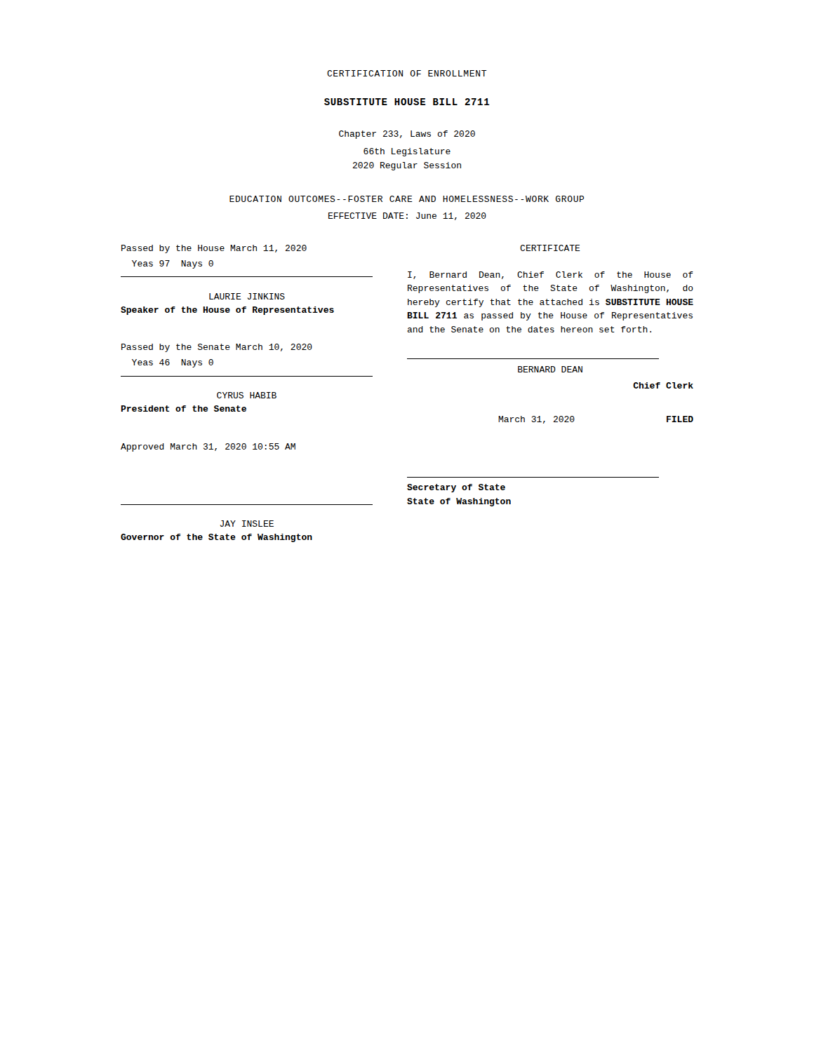CERTIFICATION OF ENROLLMENT
SUBSTITUTE HOUSE BILL 2711
Chapter 233, Laws of 2020
66th Legislature
2020 Regular Session
EDUCATION OUTCOMES--FOSTER CARE AND HOMELESSNESS--WORK GROUP
EFFECTIVE DATE: June 11, 2020
| Passed by the House March 11, 2020 Yeas 97 Nays 0 LAURIE JINKINS Speaker of the House of Representatives Passed by the Senate March 10, 2020 Yeas 46 Nays 0 CYRUS HABIB President of the Senate Approved March 31, 2020 10:55 AM JAY INSLEE Governor of the State of Washington | CERTIFICATE I, Bernard Dean, Chief Clerk of the House of Representatives of the State of Washington, do hereby certify that the attached is SUBSTITUTE HOUSE BILL 2711 as passed by the House of Representatives and the Senate on the dates hereon set forth. BERNARD DEAN Chief Clerk FILED March 31, 2020 Secretary of State State of Washington |